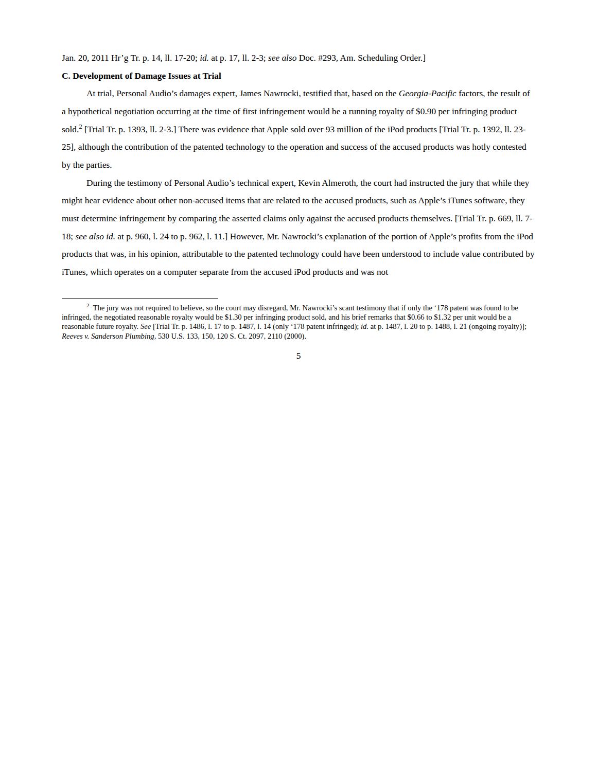Jan. 20, 2011 Hr’g Tr. p. 14, ll. 17-20; id. at p. 17, ll. 2-3; see also Doc. #293, Am. Scheduling Order.]
C. Development of Damage Issues at Trial
At trial, Personal Audio’s damages expert, James Nawrocki, testified that, based on the Georgia-Pacific factors, the result of a hypothetical negotiation occurring at the time of first infringement would be a running royalty of $0.90 per infringing product sold.2 [Trial Tr. p. 1393, ll. 2-3.] There was evidence that Apple sold over 93 million of the iPod products [Trial Tr. p. 1392, ll. 23-25], although the contribution of the patented technology to the operation and success of the accused products was hotly contested by the parties.
During the testimony of Personal Audio’s technical expert, Kevin Almeroth, the court had instructed the jury that while they might hear evidence about other non-accused items that are related to the accused products, such as Apple’s iTunes software, they must determine infringement by comparing the asserted claims only against the accused products themselves. [Trial Tr. p. 669, ll. 7-18; see also id. at p. 960, l. 24 to p. 962, l. 11.] However, Mr. Nawrocki’s explanation of the portion of Apple’s profits from the iPod products that was, in his opinion, attributable to the patented technology could have been understood to include value contributed by iTunes, which operates on a computer separate from the accused iPod products and was not
2 The jury was not required to believe, so the court may disregard, Mr. Nawrocki’s scant testimony that if only the ‘178 patent was found to be infringed, the negotiated reasonable royalty would be $1.30 per infringing product sold, and his brief remarks that $0.66 to $1.32 per unit would be a reasonable future royalty. See [Trial Tr. p. 1486, l. 17 to p. 1487, l. 14 (only ‘178 patent infringed); id. at p. 1487, l. 20 to p. 1488, l. 21 (ongoing royalty)]; Reeves v. Sanderson Plumbing, 530 U.S. 133, 150, 120 S. Ct. 2097, 2110 (2000).
5